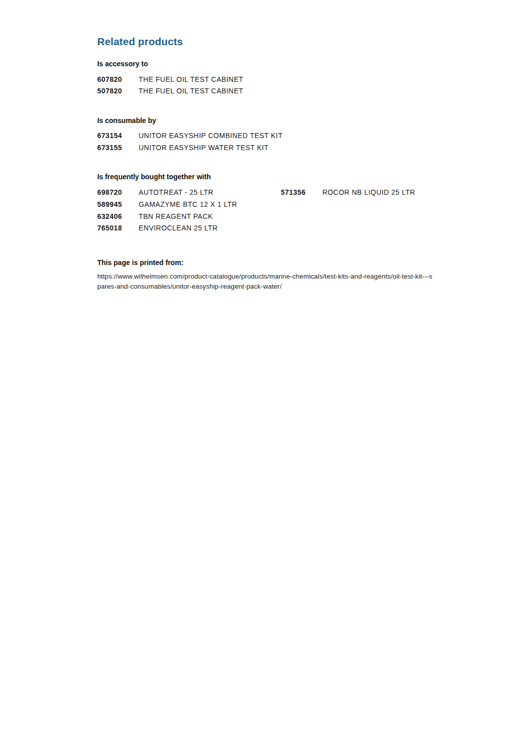Related products
Is accessory to
| 607820 | THE FUEL OIL TEST CABINET |
| 507820 | THE FUEL OIL TEST CABINET |
Is consumable by
| 673154 | UNITOR EASYSHIP COMBINED TEST KIT |
| 673155 | UNITOR EASYSHIP WATER TEST KIT |
Is frequently bought together with
| 698720 | AUTOTREAT - 25 LTR | | 571356 | ROCOR NB LIQUID 25 LTR |
| 589945 | GAMAZYME BTC 12 X 1 LTR | | | |
| 632406 | TBN REAGENT PACK | | | |
| 765018 | ENVIROCLEAN 25 LTR | | | |
This page is printed from:
https://www.wilhelmsen.com/product-catalogue/products/marine-chemicals/test-kits-and-reagents/oil-test-kit---spares-and-consumables/unitor-easyship-reagent-pack-water/